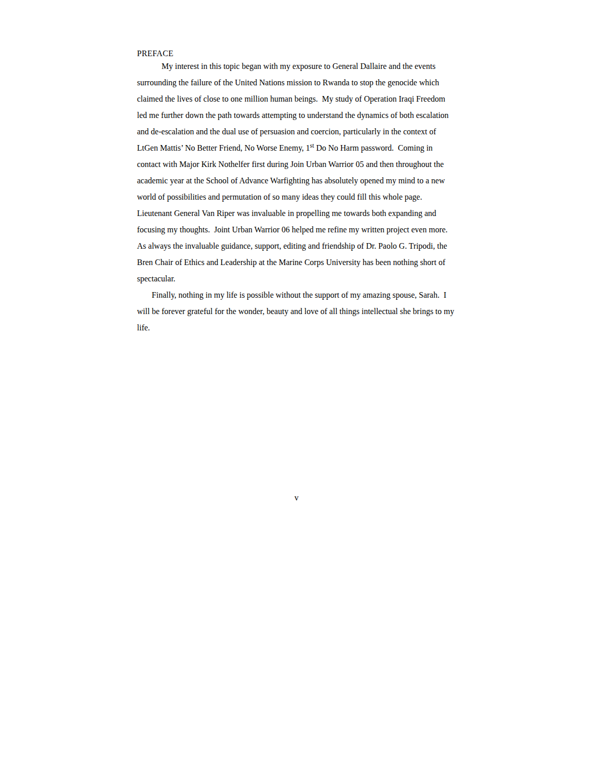PREFACE
My interest in this topic began with my exposure to General Dallaire and the events surrounding the failure of the United Nations mission to Rwanda to stop the genocide which claimed the lives of close to one million human beings. My study of Operation Iraqi Freedom led me further down the path towards attempting to understand the dynamics of both escalation and de-escalation and the dual use of persuasion and coercion, particularly in the context of LtGen Mattis’ No Better Friend, No Worse Enemy, 1st Do No Harm password. Coming in contact with Major Kirk Nothelfer first during Join Urban Warrior 05 and then throughout the academic year at the School of Advance Warfighting has absolutely opened my mind to a new world of possibilities and permutation of so many ideas they could fill this whole page. Lieutenant General Van Riper was invaluable in propelling me towards both expanding and focusing my thoughts. Joint Urban Warrior 06 helped me refine my written project even more. As always the invaluable guidance, support, editing and friendship of Dr. Paolo G. Tripodi, the Bren Chair of Ethics and Leadership at the Marine Corps University has been nothing short of spectacular.
Finally, nothing in my life is possible without the support of my amazing spouse, Sarah. I will be forever grateful for the wonder, beauty and love of all things intellectual she brings to my life.
v